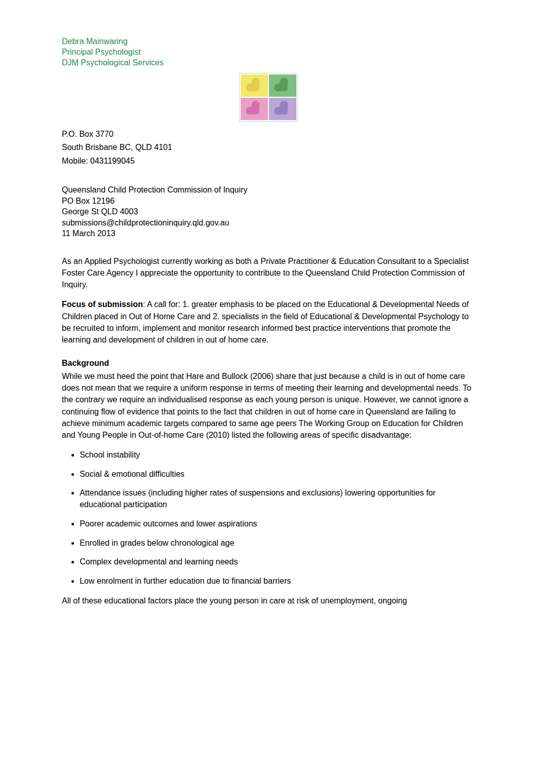Debra Mainwaring
Principal Psychologist
DJM Psychological Services
P.O. Box 3770
South Brisbane BC, QLD 4101
Mobile: 0431199045
Queensland Child Protection Commission of Inquiry
PO Box 12196
George St QLD 4003
submissions@childprotectioninquiry.qld.gov.au
11 March 2013
As an Applied Psychologist currently working as both a Private Practitioner & Education Consultant to a Specialist Foster Care Agency I appreciate the opportunity to contribute to the Queensland Child Protection Commission of Inquiry.
Focus of submission: A call for: 1. greater emphasis to be placed on the Educational & Developmental Needs of Children placed in Out of Home Care and 2. specialists in the field of Educational & Developmental Psychology to be recruited to inform, implement and monitor research informed best practice interventions that promote the learning and development of children in out of home care.
Background
While we must heed the point that Hare and Bullock (2006) share that just because a child is in out of home care does not mean that we require a uniform response in terms of meeting their learning and developmental needs. To the contrary we require an individualised response as each young person is unique. However, we cannot ignore a continuing flow of evidence that points to the fact that children in out of home care in Queensland are failing to achieve minimum academic targets compared to same age peers The Working Group on Education for Children and Young People in Out-of-home Care (2010) listed the following areas of specific disadvantage:
School instability
Social & emotional difficulties
Attendance issues (including higher rates of suspensions and exclusions) lowering opportunities for educational participation
Poorer academic outcomes and lower aspirations
Enrolled in grades below chronological age
Complex developmental and learning needs
Low enrolment in further education due to financial barriers
All of these educational factors place the young person in care at risk of unemployment, ongoing